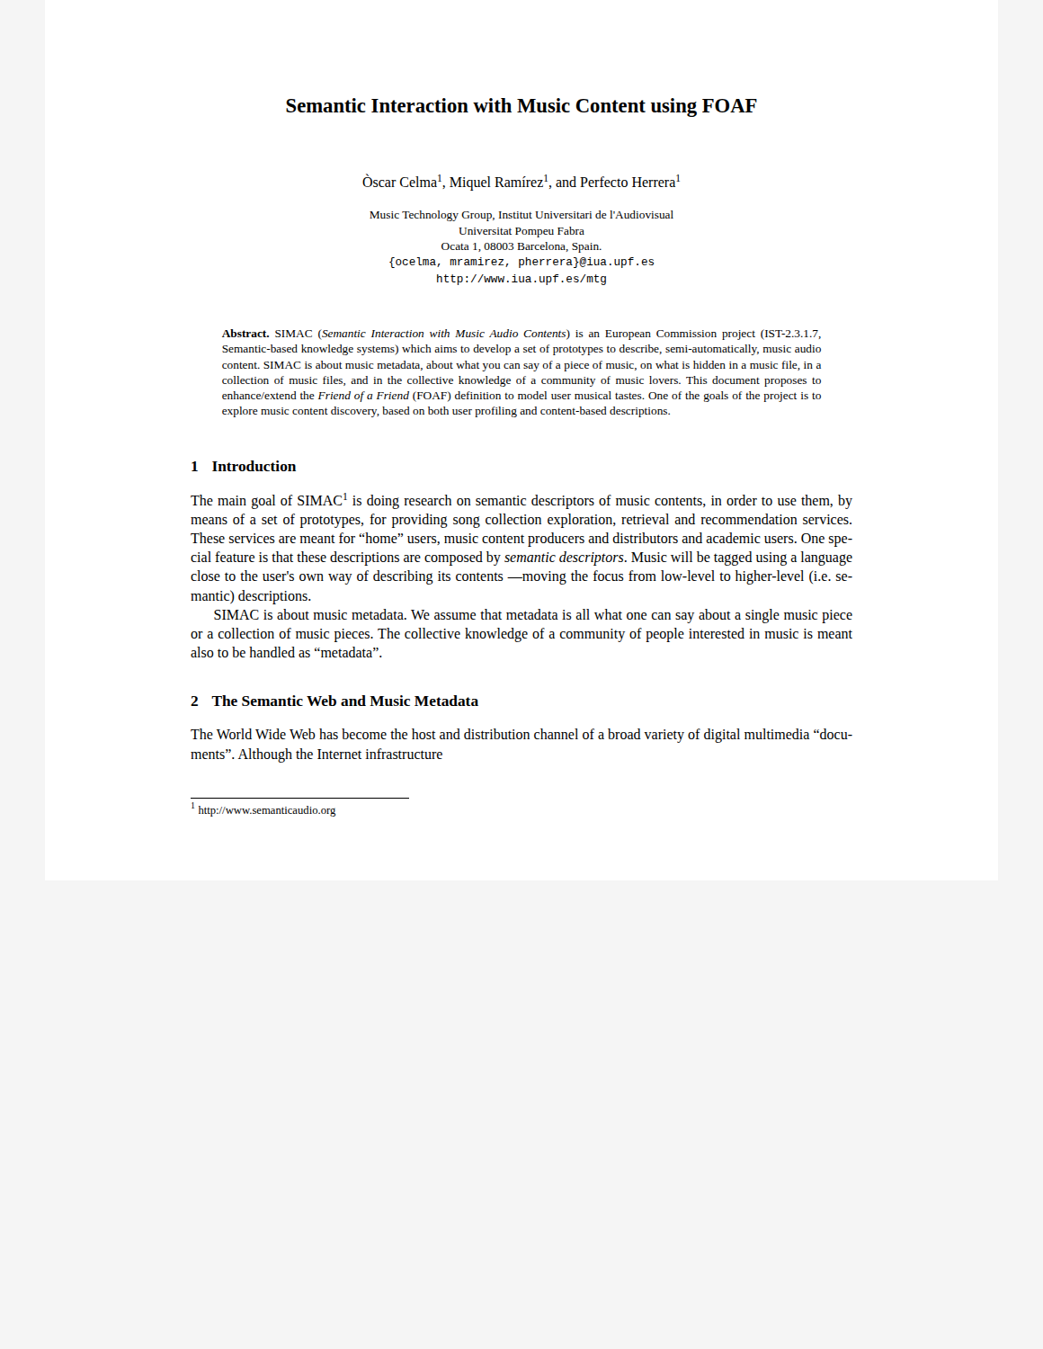Semantic Interaction with Music Content using FOAF
Òscar Celma1, Miquel Ramírez1, and Perfecto Herrera1
Music Technology Group, Institut Universitari de l'Audiovisual
Universitat Pompeu Fabra
Ocata 1, 08003 Barcelona, Spain.
{ocelma, mramirez, pherrera}@iua.upf.es
http://www.iua.upf.es/mtg
Abstract. SIMAC (Semantic Interaction with Music Audio Contents) is an European Commission project (IST-2.3.1.7, Semantic-based knowledge systems) which aims to develop a set of prototypes to describe, semi-automatically, music audio content. SIMAC is about music metadata, about what you can say of a piece of music, on what is hidden in a music file, in a collection of music files, and in the collective knowledge of a community of music lovers. This document proposes to enhance/extend the Friend of a Friend (FOAF) definition to model user musical tastes. One of the goals of the project is to explore music content discovery, based on both user profiling and content-based descriptions.
1 Introduction
The main goal of SIMAC1 is doing research on semantic descriptors of music contents, in order to use them, by means of a set of prototypes, for providing song collection exploration, retrieval and recommendation services. These services are meant for “home” users, music content producers and distributors and academic users. One special feature is that these descriptions are composed by semantic descriptors. Music will be tagged using a language close to the user's own way of describing its contents —moving the focus from low-level to higher-level (i.e. semantic) descriptions.
SIMAC is about music metadata. We assume that metadata is all what one can say about a single music piece or a collection of music pieces. The collective knowledge of a community of people interested in music is meant also to be handled as “metadata”.
2 The Semantic Web and Music Metadata
The World Wide Web has become the host and distribution channel of a broad variety of digital multimedia “documents”. Although the Internet infrastructure
1http://www.semanticaudio.org